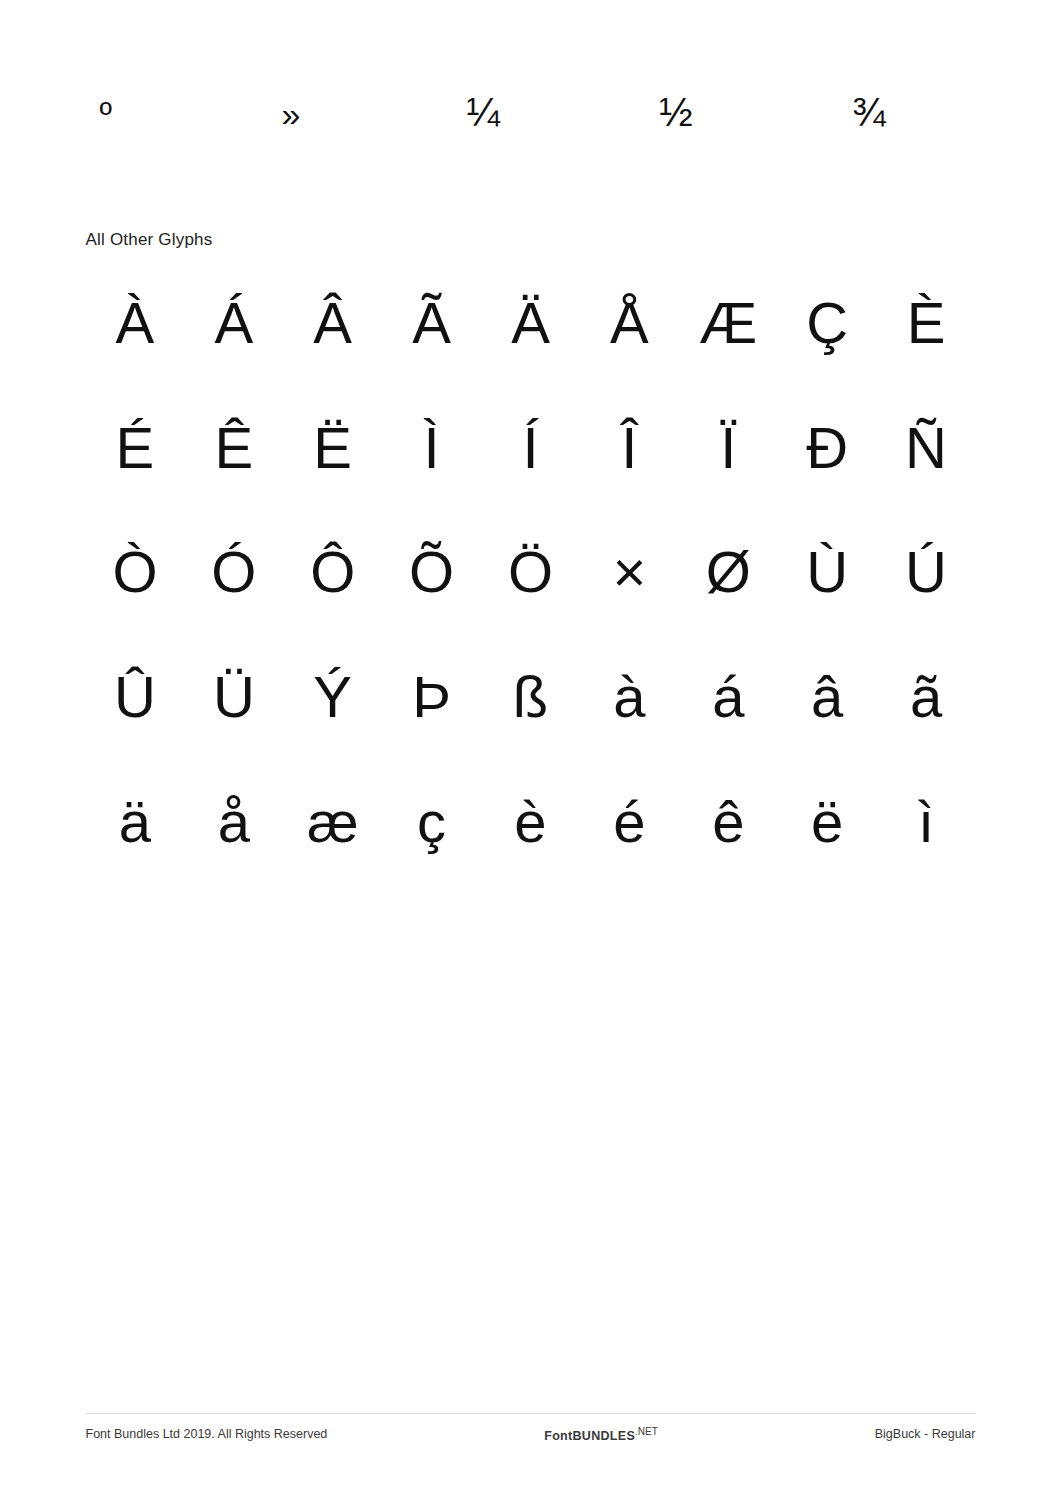º » ¼ ½ ¾
All Other Glyphs
ÀÁÂÃÄÅÆÇÈ ÉÊËÌÍÎÏÐÑ ÒÓÔÕÖ×ØÙÚ ÛÜÝÞßàáâã äåæçèéêëì
Font Bundles Ltd 2019. All Rights Reserved
FontBUNDLES.NET
BigBuck - Regular